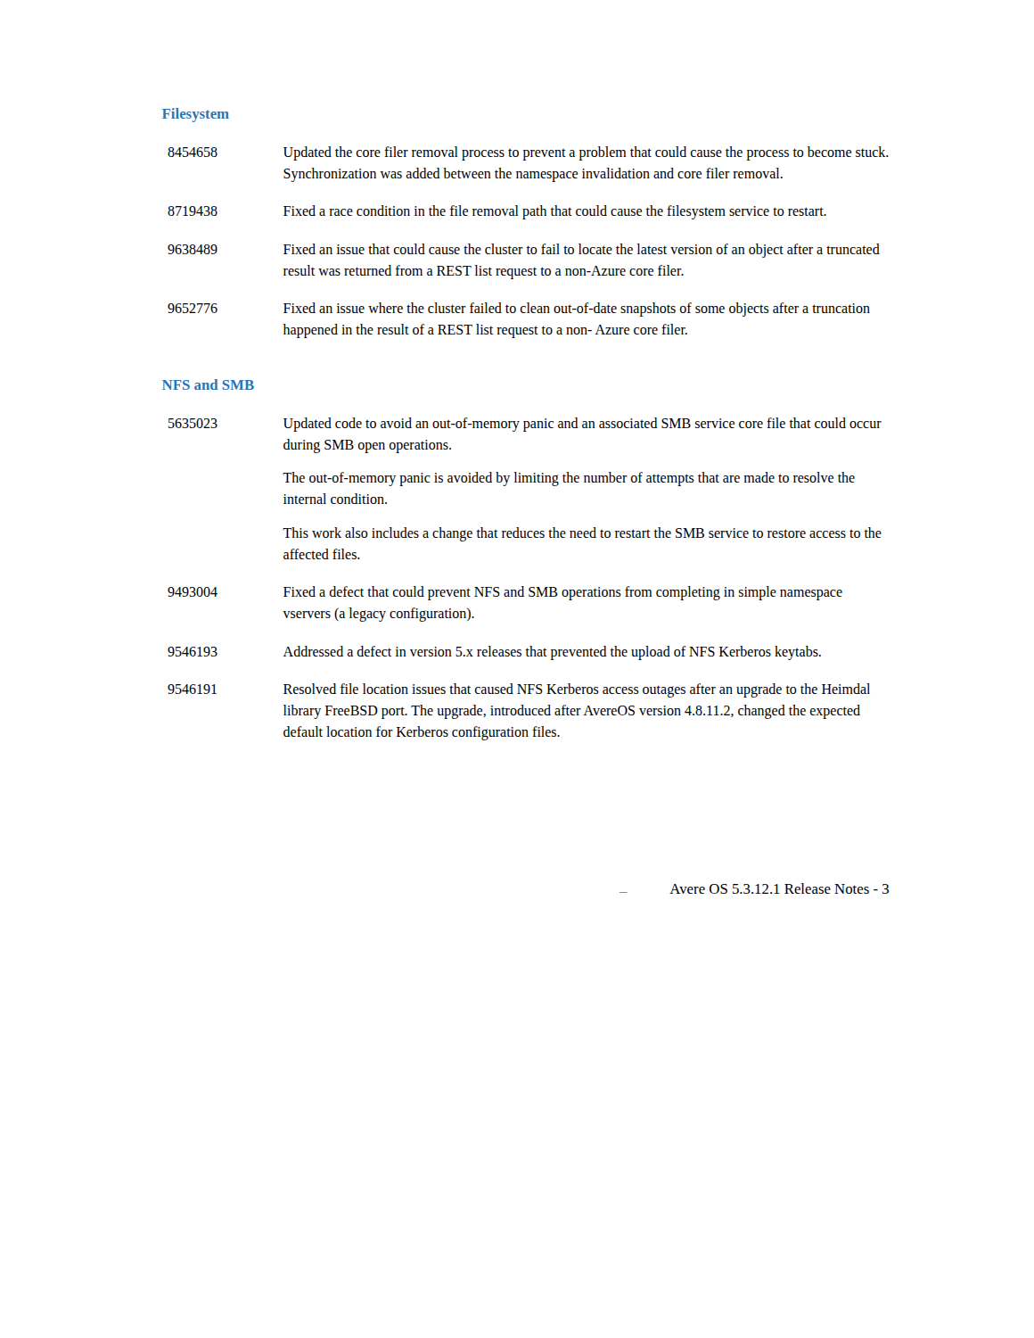Filesystem
8454658
Updated the core filer removal process to prevent a problem that could cause the process to become stuck. Synchronization was added between the namespace invalidation and core filer removal.
8719438
Fixed a race condition in the file removal path that could cause the filesystem service to restart.
9638489
Fixed an issue that could cause the cluster to fail to locate the latest version of an object after a truncated result was returned from a REST list request to a non-Azure core filer.
9652776
Fixed an issue where the cluster failed to clean out-of-date snapshots of some objects after a truncation happened in the result of a REST list request to a non- Azure core filer.
NFS and SMB
5635023
Updated code to avoid an out-of-memory panic and an associated SMB service core file that could occur during SMB open operations.
The out-of-memory panic is avoided by limiting the number of attempts that are made to resolve the internal condition.
This work also includes a change that reduces the need to restart the SMB service to restore access to the affected files.
9493004
Fixed a defect that could prevent NFS and SMB operations from completing in simple namespace vservers (a legacy configuration).
9546193
Addressed a defect in version 5.x releases that prevented the upload of NFS Kerberos keytabs.
9546191
Resolved file location issues that caused NFS Kerberos access outages after an upgrade to the Heimdal library FreeBSD port. The upgrade, introduced after AvereOS version 4.8.11.2, changed the expected default location for Kerberos configuration files.
–Avere OS 5.3.12.1 Release Notes - 3